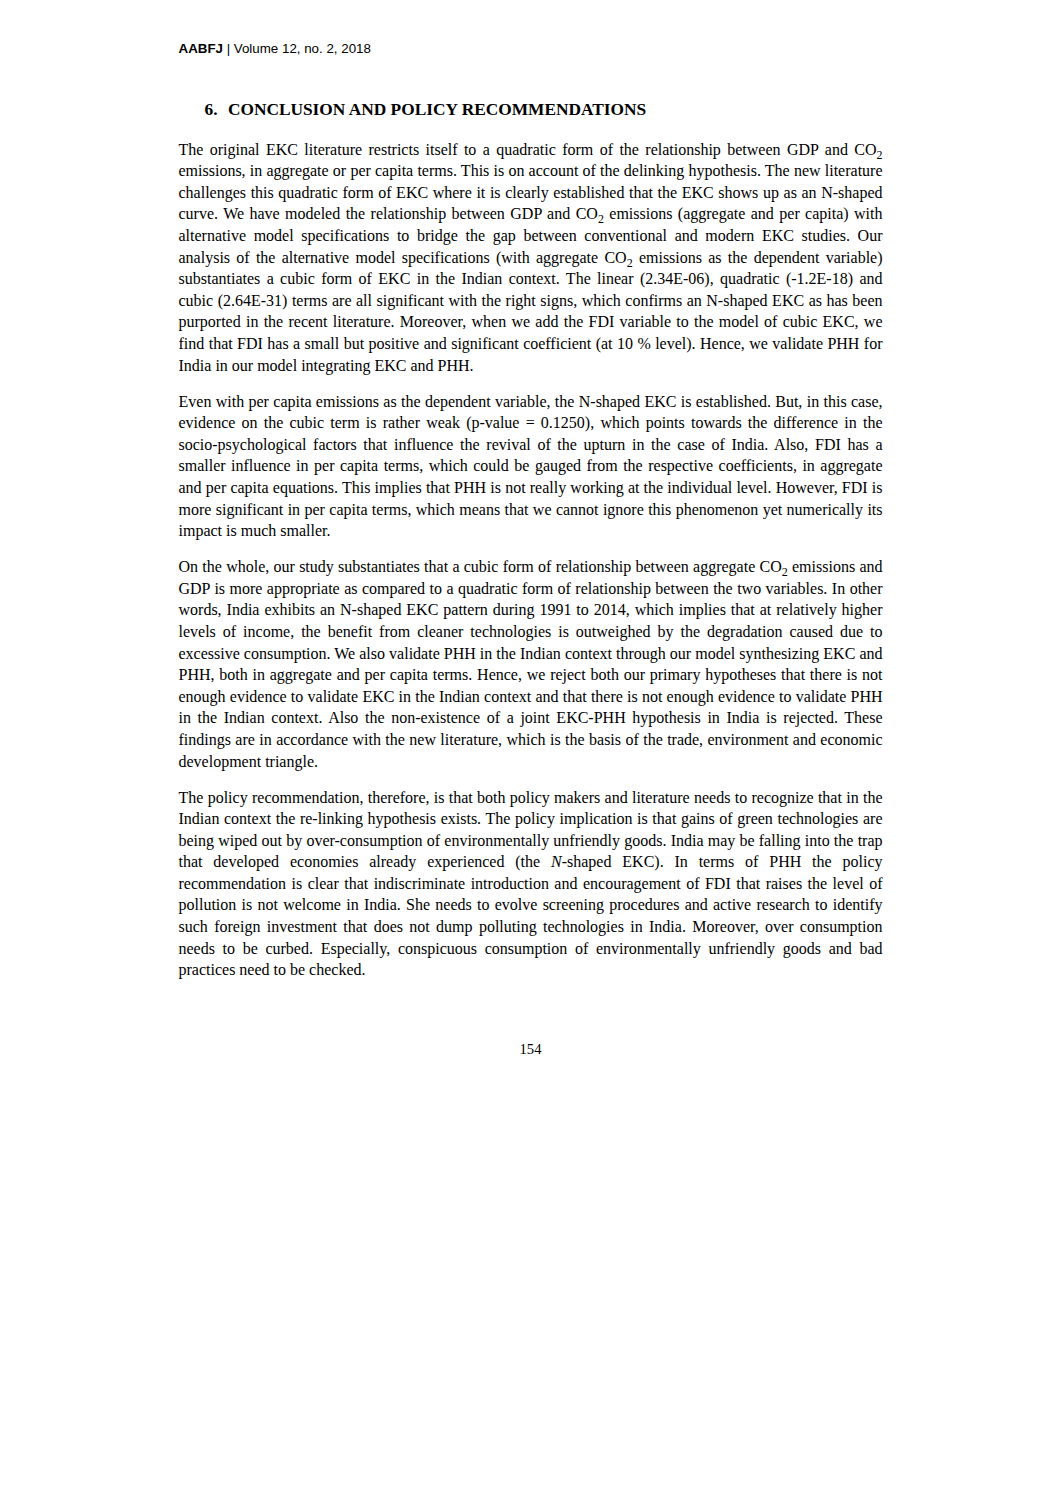AABFJ | Volume 12, no. 2, 2018
6. Conclusion and Policy Recommendations
The original EKC literature restricts itself to a quadratic form of the relationship between GDP and CO2 emissions, in aggregate or per capita terms. This is on account of the delinking hypothesis. The new literature challenges this quadratic form of EKC where it is clearly established that the EKC shows up as an N-shaped curve. We have modeled the relationship between GDP and CO2 emissions (aggregate and per capita) with alternative model specifications to bridge the gap between conventional and modern EKC studies. Our analysis of the alternative model specifications (with aggregate CO2 emissions as the dependent variable) substantiates a cubic form of EKC in the Indian context. The linear (2.34E-06), quadratic (-1.2E-18) and cubic (2.64E-31) terms are all significant with the right signs, which confirms an N-shaped EKC as has been purported in the recent literature. Moreover, when we add the FDI variable to the model of cubic EKC, we find that FDI has a small but positive and significant coefficient (at 10 % level). Hence, we validate PHH for India in our model integrating EKC and PHH.
Even with per capita emissions as the dependent variable, the N-shaped EKC is established. But, in this case, evidence on the cubic term is rather weak (p-value = 0.1250), which points towards the difference in the socio-psychological factors that influence the revival of the upturn in the case of India. Also, FDI has a smaller influence in per capita terms, which could be gauged from the respective coefficients, in aggregate and per capita equations. This implies that PHH is not really working at the individual level. However, FDI is more significant in per capita terms, which means that we cannot ignore this phenomenon yet numerically its impact is much smaller.
On the whole, our study substantiates that a cubic form of relationship between aggregate CO2 emissions and GDP is more appropriate as compared to a quadratic form of relationship between the two variables. In other words, India exhibits an N-shaped EKC pattern during 1991 to 2014, which implies that at relatively higher levels of income, the benefit from cleaner technologies is outweighed by the degradation caused due to excessive consumption. We also validate PHH in the Indian context through our model synthesizing EKC and PHH, both in aggregate and per capita terms. Hence, we reject both our primary hypotheses that there is not enough evidence to validate EKC in the Indian context and that there is not enough evidence to validate PHH in the Indian context. Also the non-existence of a joint EKC-PHH hypothesis in India is rejected. These findings are in accordance with the new literature, which is the basis of the trade, environment and economic development triangle.
The policy recommendation, therefore, is that both policy makers and literature needs to recognize that in the Indian context the re-linking hypothesis exists. The policy implication is that gains of green technologies are being wiped out by over-consumption of environmentally unfriendly goods. India may be falling into the trap that developed economies already experienced (the N-shaped EKC). In terms of PHH the policy recommendation is clear that indiscriminate introduction and encouragement of FDI that raises the level of pollution is not welcome in India. She needs to evolve screening procedures and active research to identify such foreign investment that does not dump polluting technologies in India. Moreover, over consumption needs to be curbed. Especially, conspicuous consumption of environmentally unfriendly goods and bad practices need to be checked.
154